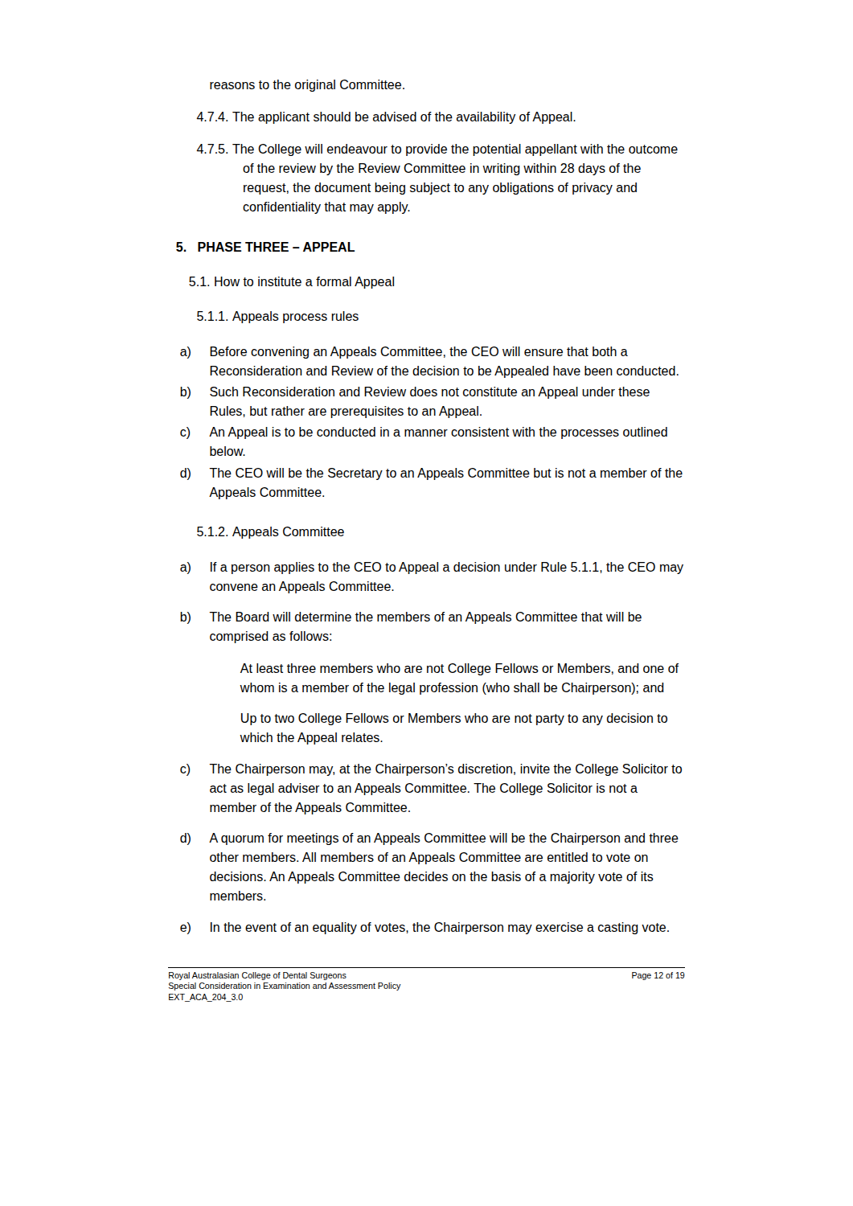reasons to the original Committee.
4.7.4. The applicant should be advised of the availability of Appeal.
4.7.5. The College will endeavour to provide the potential appellant with the outcome of the review by the Review Committee in writing within 28 days of the request, the document being subject to any obligations of privacy and confidentiality that may apply.
5. PHASE THREE – APPEAL
5.1. How to institute a formal Appeal
5.1.1. Appeals process rules
a) Before convening an Appeals Committee, the CEO will ensure that both a Reconsideration and Review of the decision to be Appealed have been conducted.
b) Such Reconsideration and Review does not constitute an Appeal under these Rules, but rather are prerequisites to an Appeal.
c) An Appeal is to be conducted in a manner consistent with the processes outlined below.
d) The CEO will be the Secretary to an Appeals Committee but is not a member of the Appeals Committee.
5.1.2. Appeals Committee
a) If a person applies to the CEO to Appeal a decision under Rule 5.1.1, the CEO may convene an Appeals Committee.
b) The Board will determine the members of an Appeals Committee that will be comprised as follows:
At least three members who are not College Fellows or Members, and one of whom is a member of the legal profession (who shall be Chairperson); and
Up to two College Fellows or Members who are not party to any decision to which the Appeal relates.
c) The Chairperson may, at the Chairperson’s discretion, invite the College Solicitor to act as legal adviser to an Appeals Committee. The College Solicitor is not a member of the Appeals Committee.
d) A quorum for meetings of an Appeals Committee will be the Chairperson and three other members. All members of an Appeals Committee are entitled to vote on decisions. An Appeals Committee decides on the basis of a majority vote of its members.
e) In the event of an equality of votes, the Chairperson may exercise a casting vote.
Royal Australasian College of Dental Surgeons
Special Consideration in Examination and Assessment Policy
EXT_ACA_204_3.0
Page 12 of 19